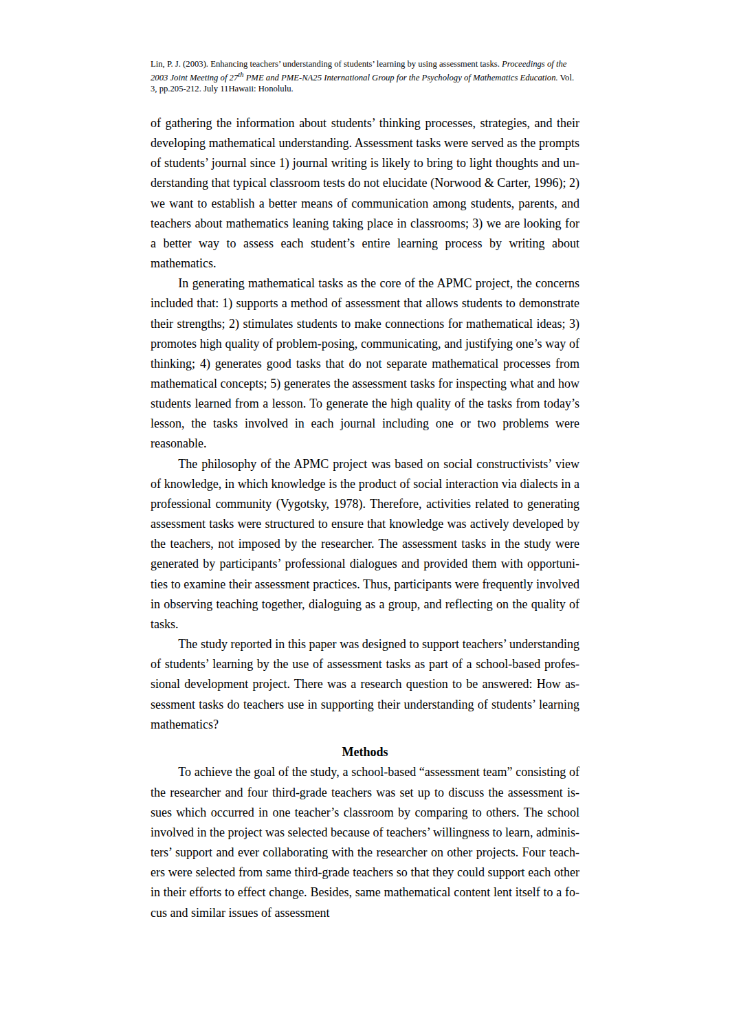Lin, P. J. (2003). Enhancing teachers’ understanding of students’ learning by using assessment tasks. Proceedings of the 2003 Joint Meeting of 27th PME and PME-NA25 International Group for the Psychology of Mathematics Education. Vol. 3, pp.205-212. July 11Hawaii: Honolulu.
of gathering the information about students’ thinking processes, strategies, and their developing mathematical understanding. Assessment tasks were served as the prompts of students’ journal since 1) journal writing is likely to bring to light thoughts and understanding that typical classroom tests do not elucidate (Norwood & Carter, 1996); 2) we want to establish a better means of communication among students, parents, and teachers about mathematics leaning taking place in classrooms; 3) we are looking for a better way to assess each student’s entire learning process by writing about mathematics.
In generating mathematical tasks as the core of the APMC project, the concerns included that: 1) supports a method of assessment that allows students to demonstrate their strengths; 2) stimulates students to make connections for mathematical ideas; 3) promotes high quality of problem-posing, communicating, and justifying one’s way of thinking; 4) generates good tasks that do not separate mathematical processes from mathematical concepts; 5) generates the assessment tasks for inspecting what and how students learned from a lesson. To generate the high quality of the tasks from today’s lesson, the tasks involved in each journal including one or two problems were reasonable.
The philosophy of the APMC project was based on social constructivists’ view of knowledge, in which knowledge is the product of social interaction via dialects in a professional community (Vygotsky, 1978). Therefore, activities related to generating assessment tasks were structured to ensure that knowledge was actively developed by the teachers, not imposed by the researcher. The assessment tasks in the study were generated by participants’ professional dialogues and provided them with opportunities to examine their assessment practices. Thus, participants were frequently involved in observing teaching together, dialoguing as a group, and reflecting on the quality of tasks.
The study reported in this paper was designed to support teachers’ understanding of students’ learning by the use of assessment tasks as part of a school-based professional development project. There was a research question to be answered: How assessment tasks do teachers use in supporting their understanding of students’ learning mathematics?
Methods
To achieve the goal of the study, a school-based “assessment team” consisting of the researcher and four third-grade teachers was set up to discuss the assessment issues which occurred in one teacher’s classroom by comparing to others. The school involved in the project was selected because of teachers’ willingness to learn, administers’ support and ever collaborating with the researcher on other projects. Four teachers were selected from same third-grade teachers so that they could support each other in their efforts to effect change. Besides, same mathematical content lent itself to a focus and similar issues of assessment